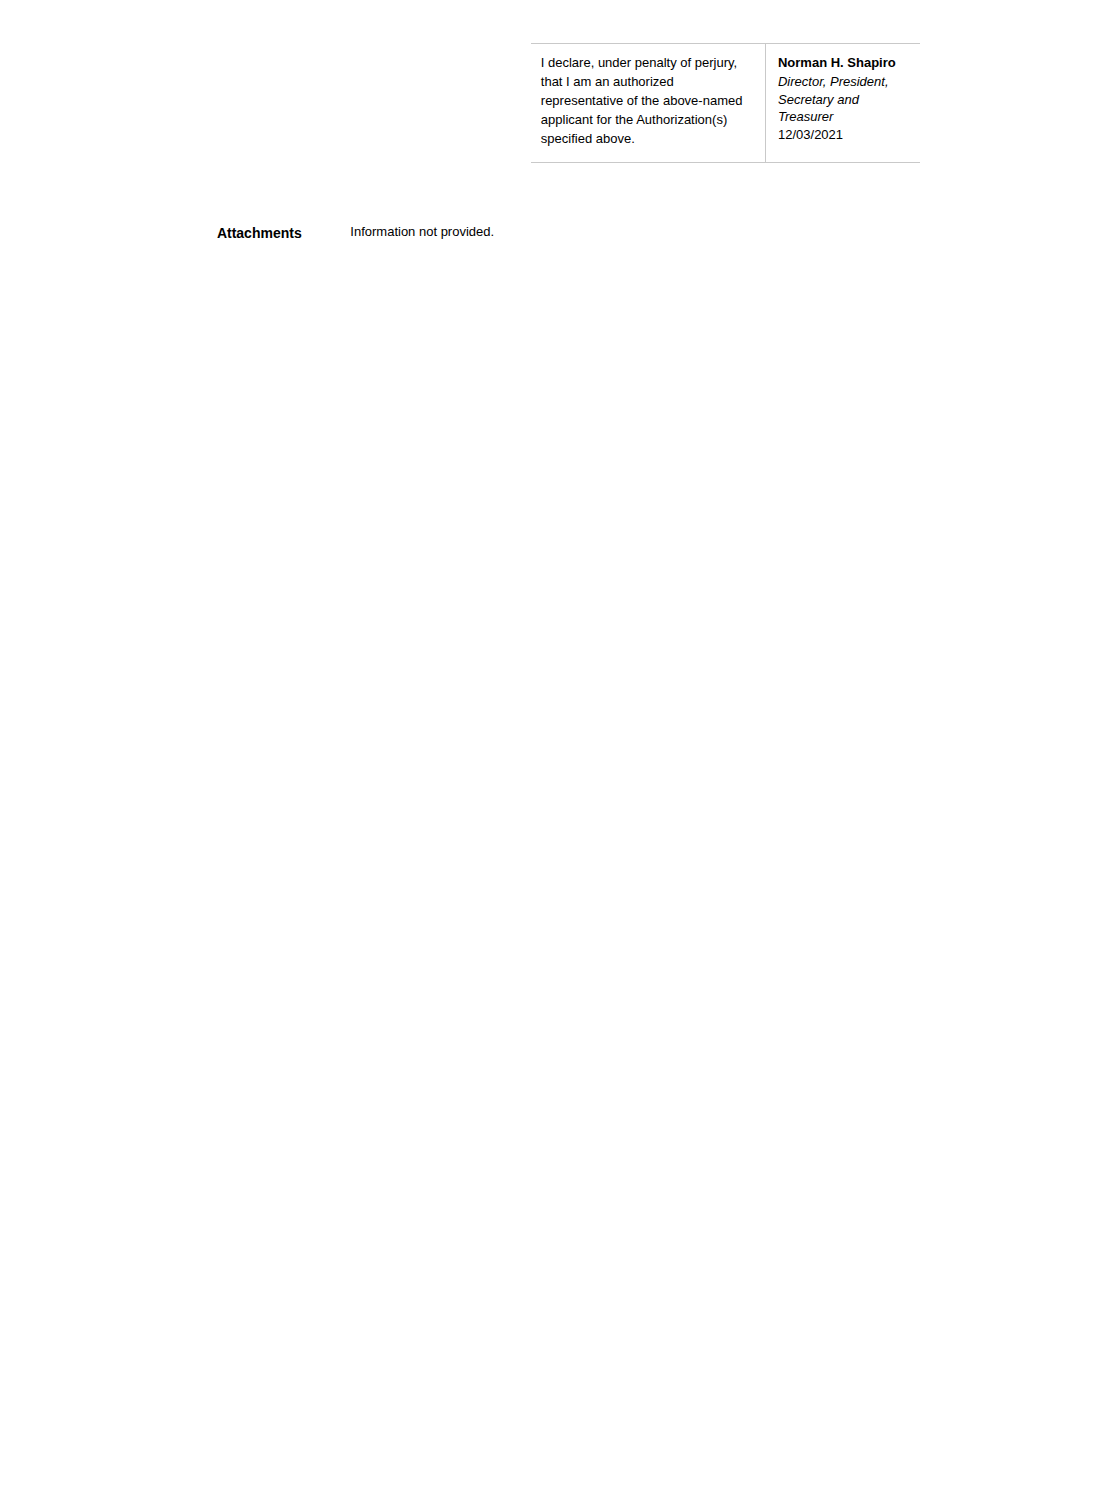I declare, under penalty of perjury, that I am an authorized representative of the above-named applicant for the Authorization(s) specified above.
Norman H. Shapiro
Director, President,
Secretary and Treasurer
12/03/2021
Attachments
Information not provided.